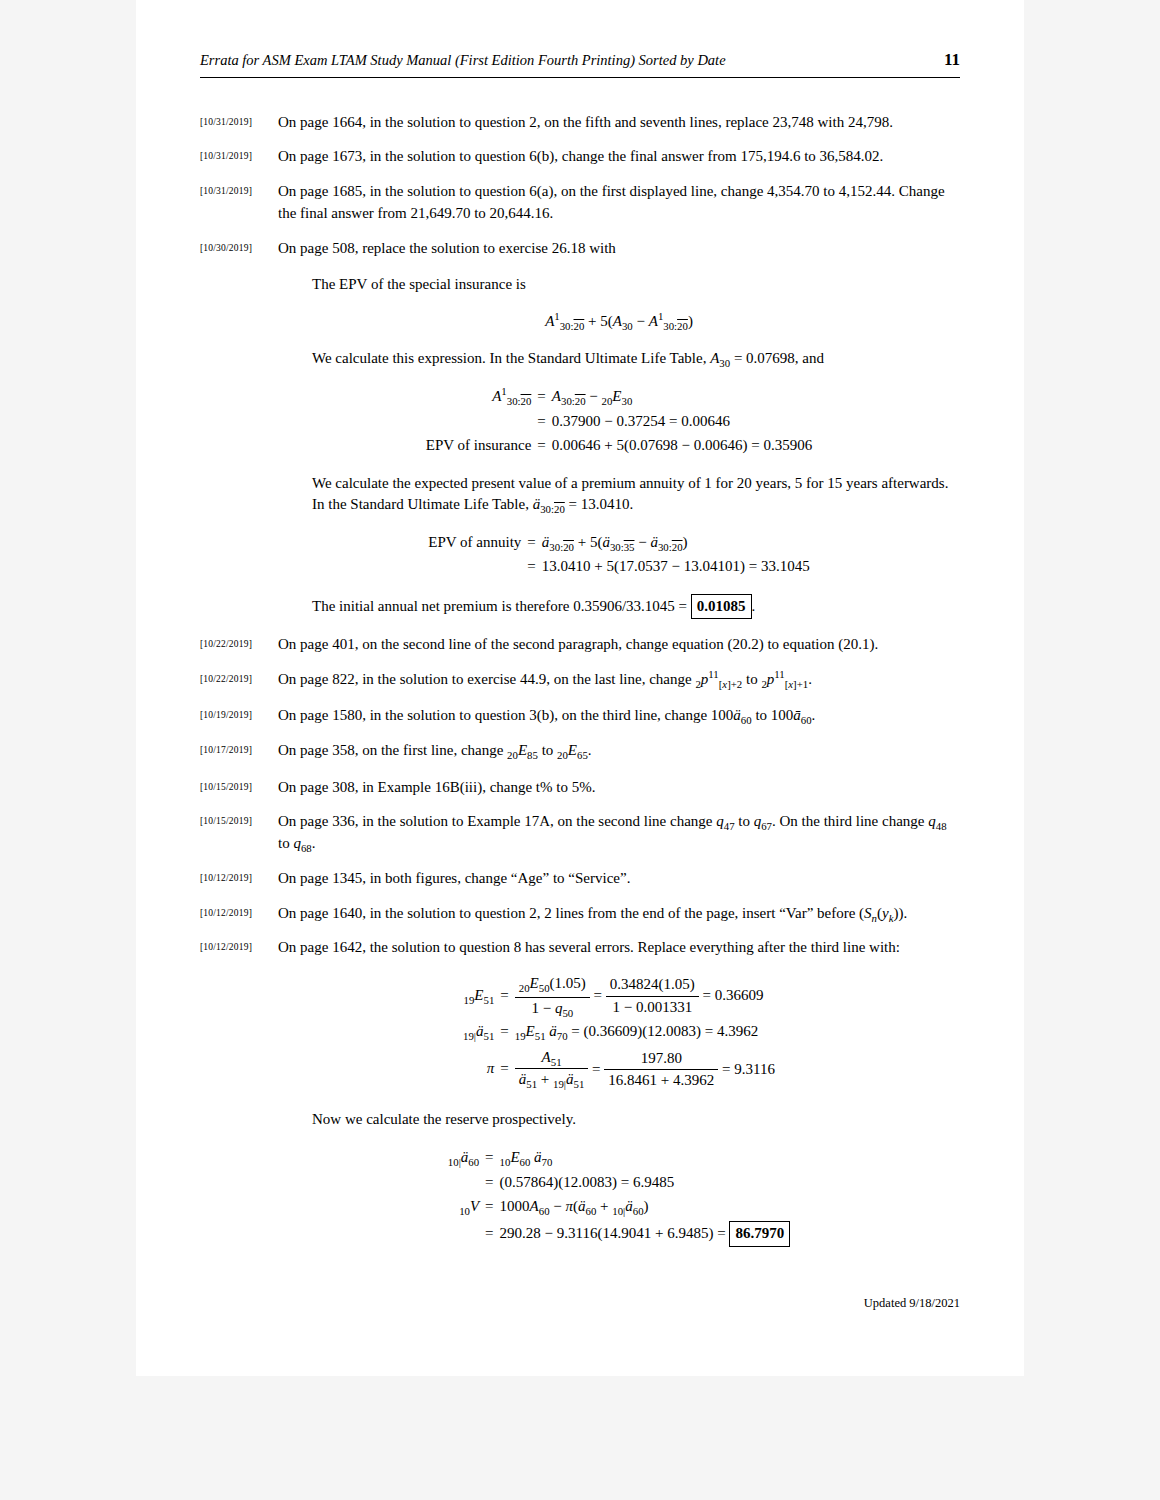Errata for ASM Exam LTAM Study Manual (First Edition Fourth Printing) Sorted by Date 11
[10/31/2019]
On page 1664, in the solution to question 2, on the fifth and seventh lines, replace 23,748 with 24,798.
[10/31/2019]
On page 1673, in the solution to question 6(b), change the final answer from 175,194.6 to 36,584.02.
[10/31/2019]
On page 1685, in the solution to question 6(a), on the first displayed line, change 4,354.70 to 4,152.44. Change the final answer from 21,649.70 to 20,644.16.
[10/30/2019]
On page 508, replace the solution to exercise 26.18 with
The EPV of the special insurance is
A130:20 + 5(A30 − A130:20)
We calculate this expression. In the Standard Ultimate Life Table, A30 = 0.07698, and
| A 1 30: 20 | = | A 30: 20 − 20 E 30 |
| | = | 0.37900 − 0.37254 = 0.00646 |
| EPV of insurance | = | 0.00646 + 5(0.07698 − 0.00646) = 0.35906 |
We calculate the expected present value of a premium annuity of 1 for 20 years, 5 for 15 years afterwards. In the Standard Ultimate Life Table, ä30:20 = 13.0410.
| EPV of annuity | = | ä 30: 20 + 5( ä 30: 35 − ä 30: 20 ) |
| | = | 13.0410 + 5(17.0537 − 13.04101) = 33.1045 |
The initial annual net premium is therefore 0.35906/33.1045 = 0.01085.
[10/22/2019]
On page 401, on the second line of the second paragraph, change equation (20.2) to equation (20.1).
[10/22/2019]
On page 822, in the solution to exercise 44.9, on the last line, change 2 p11[x]+2 to 2 p11[x]+1.
[10/19/2019]
On page 1580, in the solution to question 3(b), on the third line, change 100ä60 to 100ā60.
[10/17/2019]
On page 358, on the first line, change 20 E85 to 20 E65.
[10/15/2019]
On page 308, in Example 16B(iii), change t% to 5%.
[10/15/2019]
On page 336, in the solution to Example 17A, on the second line change q47 to q67. On the third line change q48 to q68.
[10/12/2019]
On page 1345, in both figures, change “Age” to “Service”.
[10/12/2019]
On page 1640, in the solution to question 2, 2 lines from the end of the page, insert “Var” before (Sn(yk)).
[10/12/2019]
On page 1642, the solution to question 8 has several errors. Replace everything after the third line with:
| 19 E 51 | = | 20 E 50 (1.05) 1 − q 50 = 0.34824(1.05) 1 − 0.001331 = 0.36609 |
| 19/ ä 51 | = | 19 E 51 ä 70 = (0.36609)(12.0083) = 4.3962 |
| π | = | A 51 ä 51 + 19/ ä 51 = 197.80 16.8461 + 4.3962 = 9.3116 |
Now we calculate the reserve prospectively.
| 10/ ä 60 | = | 10 E 60 ä 70 |
| | = | (0.57864)(12.0083) = 6.9485 |
| 10 V | = | 1000 A 60 − π ( ä 60 + 10/ ä 60 ) |
| | = | 290.28 − 9.3116(14.9041 + 6.9485) = 86.7970 |
Updated 9/18/2021